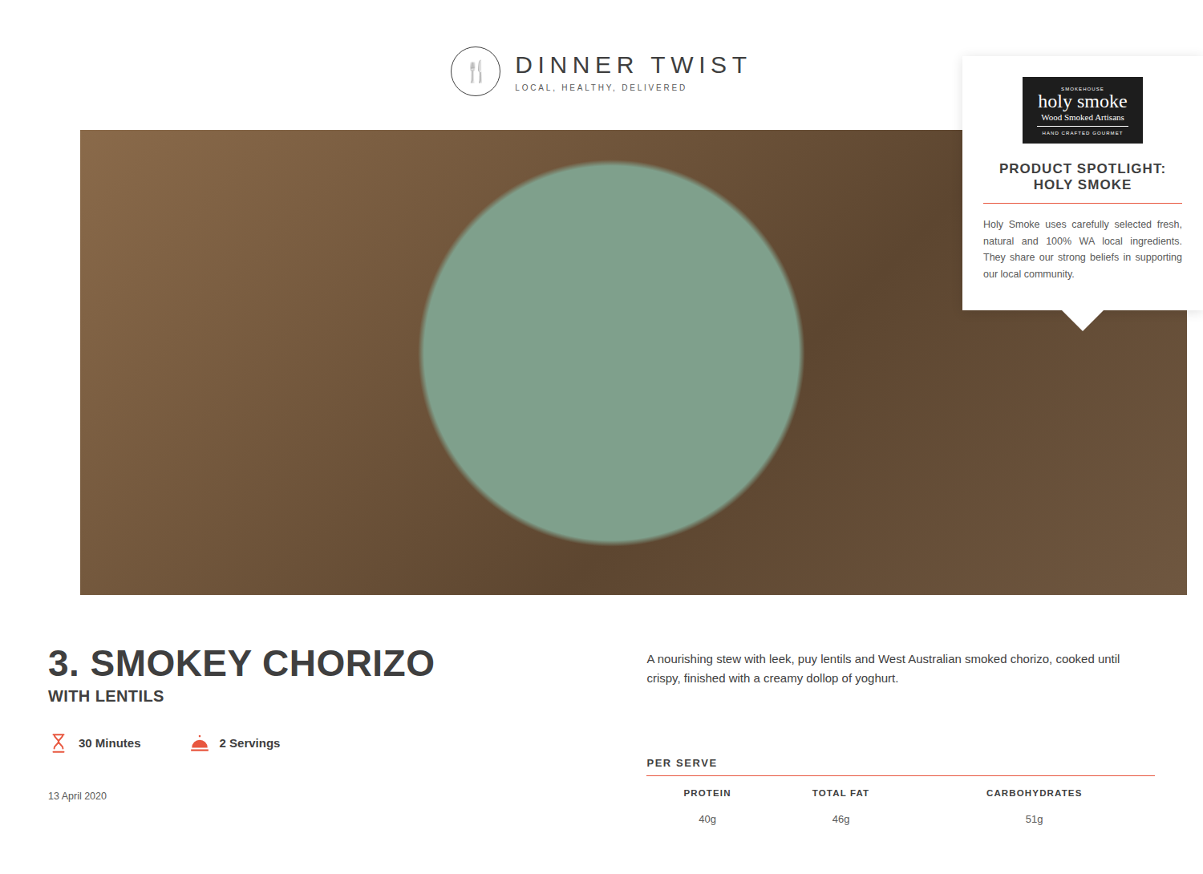🍴
Dinner Twist
Local, Healthy, Delivered
SMOKEHOUSE holy smoke Wood Smoked Artisans
HAND CRAFTED GOURMET
Product Spotlight:Holy Smoke
Holy Smoke uses carefully selected fresh, natural and 100% WA local ingredients. They share our strong beliefs in supporting our local community.
3. Smokey Chorizo
with Lentils
30 Minutes
2 Servings
13 April 2020
A nourishing stew with leek, puy lentils and West Australian smoked chorizo, cooked until crispy, finished with a creamy dollop of yoghurt.
Per Serve
| Protein | Total Fat | Carbohydrates |
| --- | --- | --- |
| 40g | 46g | 51g |